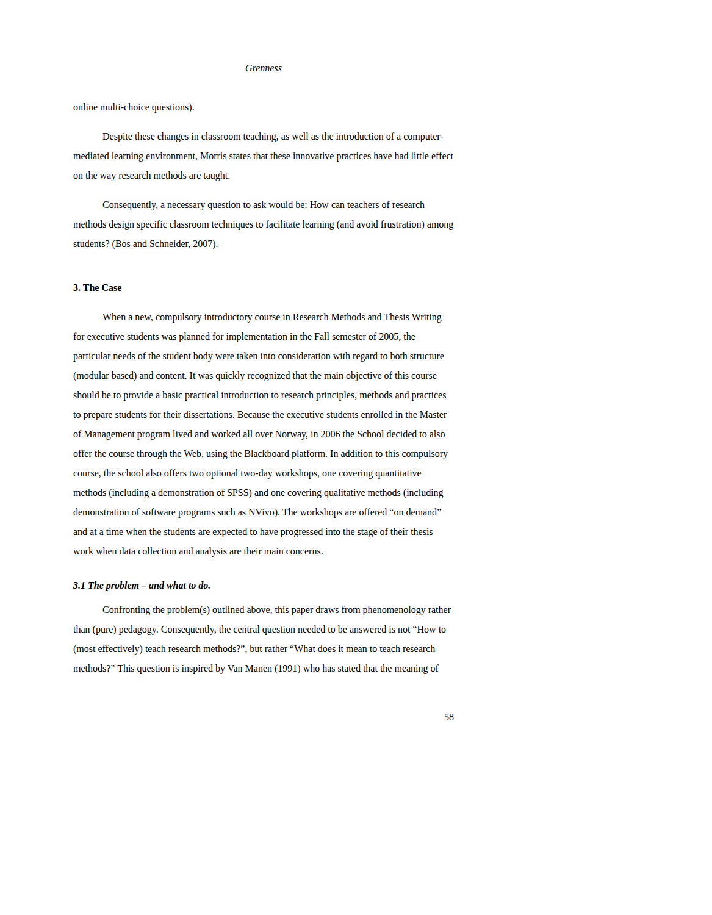Grenness
online multi-choice questions).
Despite these changes in classroom teaching, as well as the introduction of a computer-mediated learning environment, Morris states that these innovative practices have had little effect on the way research methods are taught.
Consequently, a necessary question to ask would be: How can teachers of research methods design specific classroom techniques to facilitate learning (and avoid frustration) among students? (Bos and Schneider, 2007).
3. The Case
When a new, compulsory introductory course in Research Methods and Thesis Writing for executive students was planned for implementation in the Fall semester of 2005, the particular needs of the student body were taken into consideration with regard to both structure (modular based) and content. It was quickly recognized that the main objective of this course should be to provide a basic practical introduction to research principles, methods and practices to prepare students for their dissertations. Because the executive students enrolled in the Master of Management program lived and worked all over Norway, in 2006 the School decided to also offer the course through the Web, using the Blackboard platform. In addition to this compulsory course, the school also offers two optional two-day workshops, one covering quantitative methods (including a demonstration of SPSS) and one covering qualitative methods (including demonstration of software programs such as NVivo). The workshops are offered “on demand” and at a time when the students are expected to have progressed into the stage of their thesis work when data collection and analysis are their main concerns.
3.1 The problem – and what to do.
Confronting the problem(s) outlined above, this paper draws from phenomenology rather than (pure) pedagogy. Consequently, the central question needed to be answered is not “How to (most effectively) teach research methods?”, but rather “What does it mean to teach research methods?” This question is inspired by Van Manen (1991) who has stated that the meaning of
58